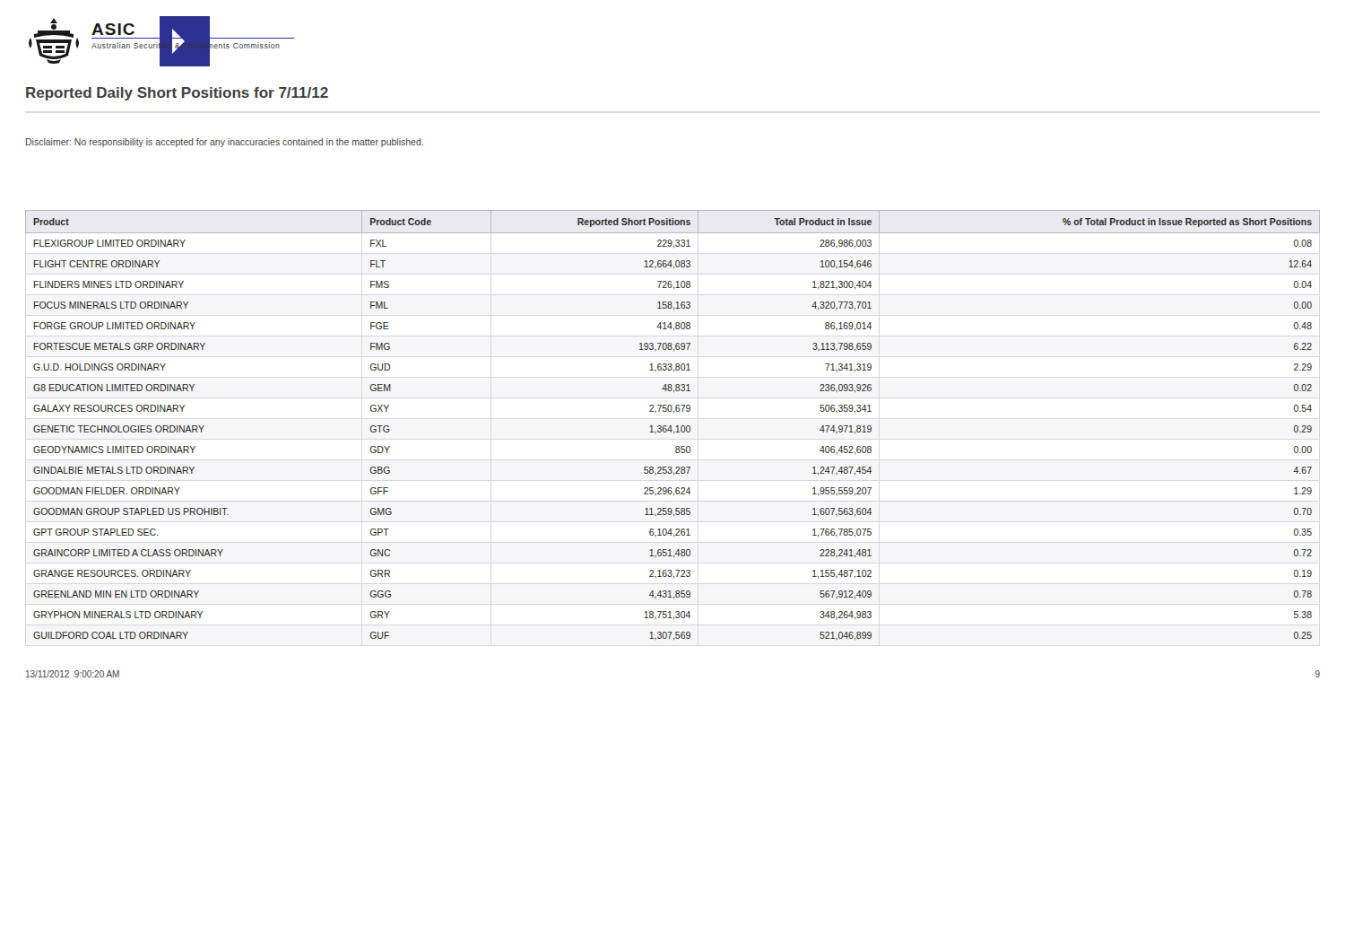ASIC
Australian Securities & Investments Commission
Reported Daily Short Positions for 7/11/12
Disclaimer: No responsibility is accepted for any inaccuracies contained in the matter published.
| Product | Product Code | Reported Short Positions | Total Product in Issue | % of Total Product in Issue Reported as Short Positions |
| --- | --- | --- | --- | --- |
| FLEXIGROUP LIMITED ORDINARY | FXL | 229,331 | 286,986,003 | 0.08 |
| FLIGHT CENTRE ORDINARY | FLT | 12,664,083 | 100,154,646 | 12.64 |
| FLINDERS MINES LTD ORDINARY | FMS | 726,108 | 1,821,300,404 | 0.04 |
| FOCUS MINERALS LTD ORDINARY | FML | 158,163 | 4,320,773,701 | 0.00 |
| FORGE GROUP LIMITED ORDINARY | FGE | 414,808 | 86,169,014 | 0.48 |
| FORTESCUE METALS GRP ORDINARY | FMG | 193,708,697 | 3,113,798,659 | 6.22 |
| G.U.D. HOLDINGS ORDINARY | GUD | 1,633,801 | 71,341,319 | 2.29 |
| G8 EDUCATION LIMITED ORDINARY | GEM | 48,831 | 236,093,926 | 0.02 |
| GALAXY RESOURCES ORDINARY | GXY | 2,750,679 | 506,359,341 | 0.54 |
| GENETIC TECHNOLOGIES ORDINARY | GTG | 1,364,100 | 474,971,819 | 0.29 |
| GEODYNAMICS LIMITED ORDINARY | GDY | 850 | 406,452,608 | 0.00 |
| GINDALBIE METALS LTD ORDINARY | GBG | 58,253,287 | 1,247,487,454 | 4.67 |
| GOODMAN FIELDER. ORDINARY | GFF | 25,296,624 | 1,955,559,207 | 1.29 |
| GOODMAN GROUP STAPLED US PROHIBIT. | GMG | 11,259,585 | 1,607,563,604 | 0.70 |
| GPT GROUP STAPLED SEC. | GPT | 6,104,261 | 1,766,785,075 | 0.35 |
| GRAINCORP LIMITED A CLASS ORDINARY | GNC | 1,651,480 | 228,241,481 | 0.72 |
| GRANGE RESOURCES. ORDINARY | GRR | 2,163,723 | 1,155,487,102 | 0.19 |
| GREENLAND MIN EN LTD ORDINARY | GGG | 4,431,859 | 567,912,409 | 0.78 |
| GRYPHON MINERALS LTD ORDINARY | GRY | 18,751,304 | 348,264,983 | 5.38 |
| GUILDFORD COAL LTD ORDINARY | GUF | 1,307,569 | 521,046,899 | 0.25 |
13/11/2012 9:00:20 AM 9